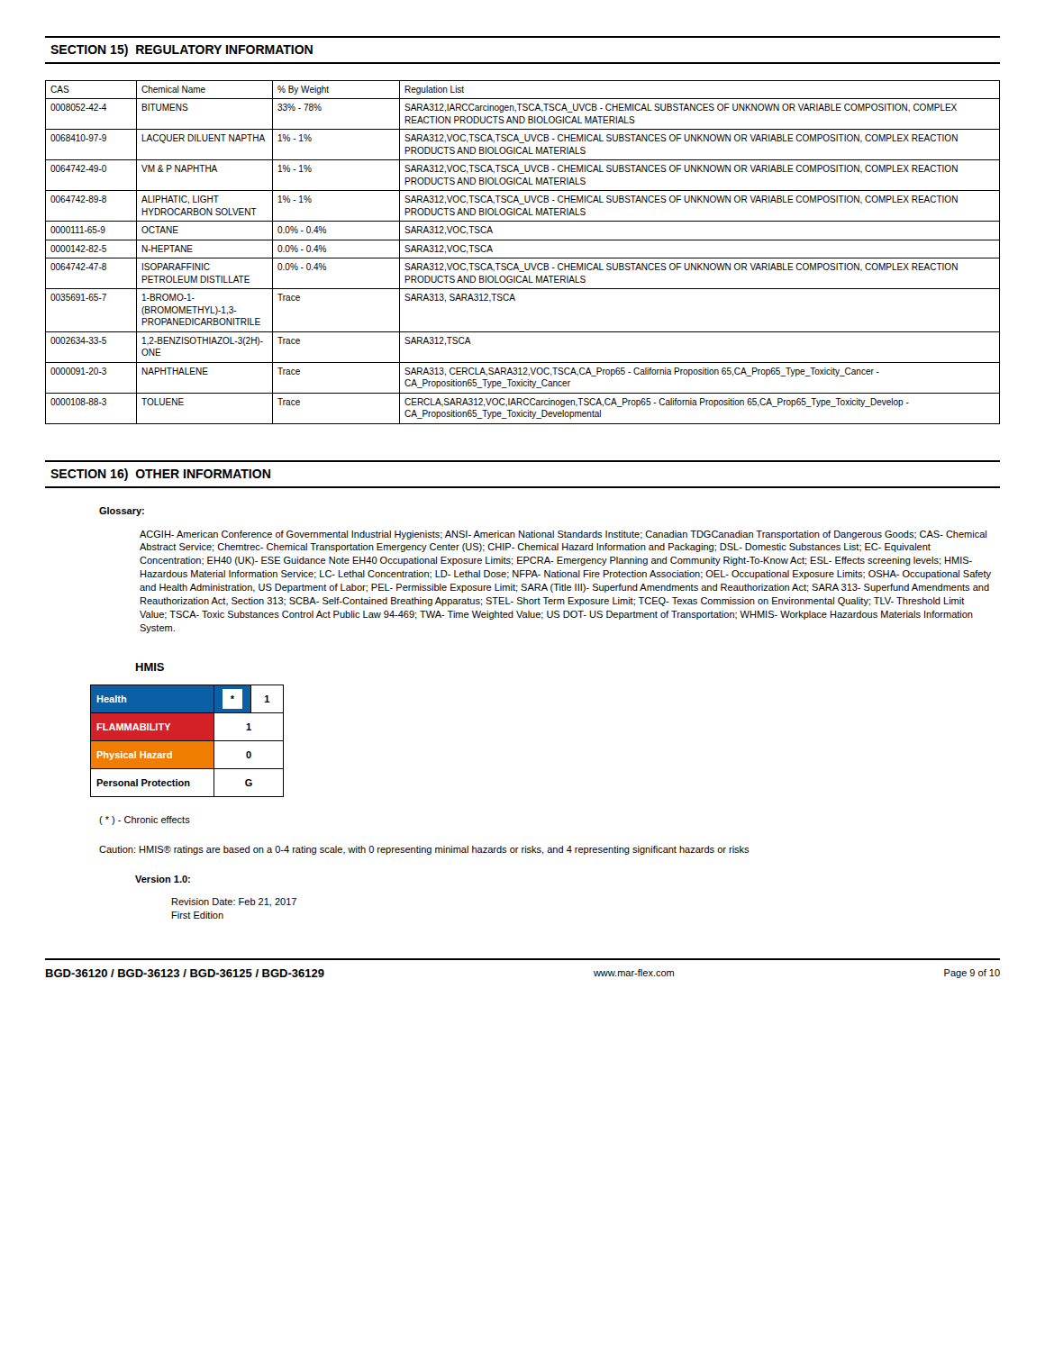SECTION 15) REGULATORY INFORMATION
| CAS | Chemical Name | % By Weight | Regulation List |
| --- | --- | --- | --- |
| 0008052-42-4 | BITUMENS | 33% - 78% | SARA312,IARCCarcinogen,TSCA,TSCA_UVCB - CHEMICAL SUBSTANCES OF UNKNOWN OR VARIABLE COMPOSITION, COMPLEX REACTION PRODUCTS AND BIOLOGICAL MATERIALS |
| 0068410-97-9 | LACQUER DILUENT NAPTHA | 1% - 1% | SARA312,VOC,TSCA,TSCA_UVCB - CHEMICAL SUBSTANCES OF UNKNOWN OR VARIABLE COMPOSITION, COMPLEX REACTION PRODUCTS AND BIOLOGICAL MATERIALS |
| 0064742-49-0 | VM & P NAPHTHA | 1% - 1% | SARA312,VOC,TSCA,TSCA_UVCB - CHEMICAL SUBSTANCES OF UNKNOWN OR VARIABLE COMPOSITION, COMPLEX REACTION PRODUCTS AND BIOLOGICAL MATERIALS |
| 0064742-89-8 | ALIPHATIC, LIGHT HYDROCARBON SOLVENT | 1% - 1% | SARA312,VOC,TSCA,TSCA_UVCB - CHEMICAL SUBSTANCES OF UNKNOWN OR VARIABLE COMPOSITION, COMPLEX REACTION PRODUCTS AND BIOLOGICAL MATERIALS |
| 0000111-65-9 | OCTANE | 0.0% - 0.4% | SARA312,VOC,TSCA |
| 0000142-82-5 | N-HEPTANE | 0.0% - 0.4% | SARA312,VOC,TSCA |
| 0064742-47-8 | ISOPARAFFINIC PETROLEUM DISTILLATE | 0.0% - 0.4% | SARA312,VOC,TSCA,TSCA_UVCB - CHEMICAL SUBSTANCES OF UNKNOWN OR VARIABLE COMPOSITION, COMPLEX REACTION PRODUCTS AND BIOLOGICAL MATERIALS |
| 0035691-65-7 | 1-BROMO-1-(BROMOMETHYL)-1,3-PROPANEDICARBONITRILE | Trace | SARA313, SARA312,TSCA |
| 0002634-33-5 | 1,2-BENZISOTHIAZOL-3(2H)-ONE | Trace | SARA312,TSCA |
| 0000091-20-3 | NAPHTHALENE | Trace | SARA313, CERCLA,SARA312,VOC,TSCA,CA_Prop65 - California Proposition 65,CA_Prop65_Type_Toxicity_Cancer - CA_Proposition65_Type_Toxicity_Cancer |
| 0000108-88-3 | TOLUENE | Trace | CERCLA,SARA312,VOC,IARCCarcinogen,TSCA,CA_Prop65 - California Proposition 65,CA_Prop65_Type_Toxicity_Develop - CA_Proposition65_Type_Toxicity_Developmental |
SECTION 16) OTHER INFORMATION
Glossary:
ACGIH- American Conference of Governmental Industrial Hygienists; ANSI- American National Standards Institute; Canadian TDGCanadian Transportation of Dangerous Goods; CAS- Chemical Abstract Service; Chemtrec- Chemical Transportation Emergency Center (US); CHIP- Chemical Hazard Information and Packaging; DSL- Domestic Substances List; EC- Equivalent Concentration; EH40 (UK)- ESE Guidance Note EH40 Occupational Exposure Limits; EPCRA- Emergency Planning and Community Right-To-Know Act; ESL- Effects screening levels; HMIS- Hazardous Material Information Service; LC- Lethal Concentration; LD- Lethal Dose; NFPA- National Fire Protection Association; OEL- Occupational Exposure Limits; OSHA- Occupational Safety and Health Administration, US Department of Labor; PEL- Permissible Exposure Limit; SARA (Title III)- Superfund Amendments and Reauthorization Act; SARA 313- Superfund Amendments and Reauthorization Act, Section 313; SCBA- Self-Contained Breathing Apparatus; STEL- Short Term Exposure Limit; TCEQ- Texas Commission on Environmental Quality; TLV- Threshold Limit Value; TSCA- Toxic Substances Control Act Public Law 94-469; TWA- Time Weighted Value; US DOT- US Department of Transportation; WHMIS- Workplace Hazardous Materials Information System.
HMIS
| Health | * | 1 |
| FLAMMABILITY | 1 |
| Physical Hazard | 0 |
| Personal Protection | G |
( * ) - Chronic effects
Caution: HMIS® ratings are based on a 0-4 rating scale, with 0 representing minimal hazards or risks, and 4 representing significant hazards or risks
Version 1.0:
Revision Date: Feb 21, 2017
First Edition
BGD-36120 / BGD-36123 / BGD-36125 / BGD-36129
www.mar-flex.com
Page 9 of 10